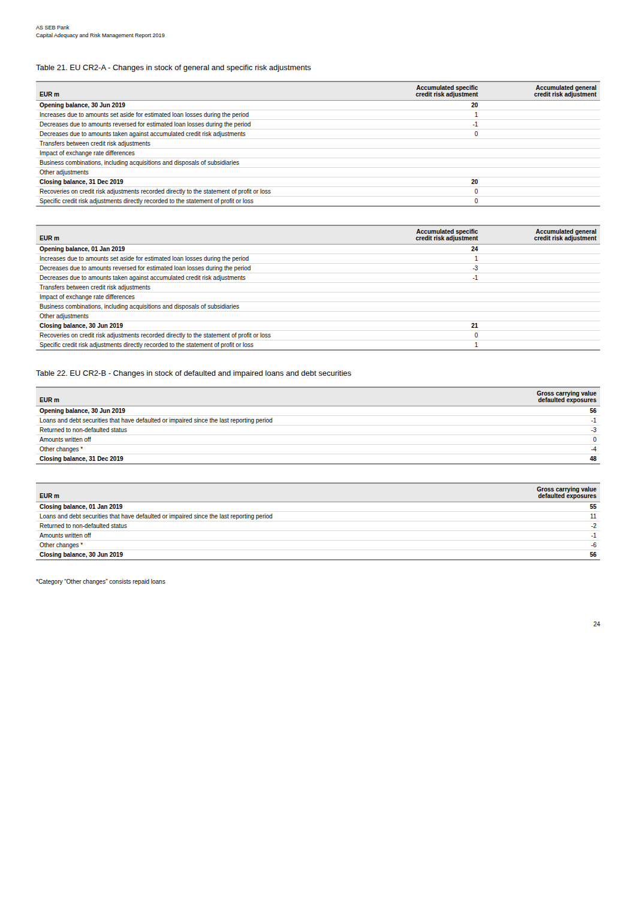AS SEB Pank
Capital Adequacy and Risk Management Report 2019
Table 21. EU CR2-A - Changes in stock of general and specific risk adjustments
| EUR m | Accumulated specific credit risk adjustment | Accumulated general credit risk adjustment |
| --- | --- | --- |
| Opening balance, 30 Jun 2019 | 20 | |
| Increases due to amounts set aside for estimated loan losses during the period | 1 | |
| Decreases due to amounts reversed for estimated loan losses during the period | -1 | |
| Decreases due to amounts taken against accumulated credit risk adjustments | 0 | |
| Transfers between credit risk adjustments | | |
| Impact of exchange rate differences | | |
| Business combinations, including acquisitions and disposals of subsidiaries | | |
| Other adjustments | | |
| Closing balance, 31 Dec 2019 | 20 | |
| Recoveries on credit risk adjustments recorded directly to the statement of profit or loss | 0 | |
| Specific credit risk adjustments directly recorded to the statement of profit or loss | 0 | |
| EUR m | Accumulated specific credit risk adjustment | Accumulated general credit risk adjustment |
| --- | --- | --- |
| Opening balance, 01 Jan 2019 | 24 | |
| Increases due to amounts set aside for estimated loan losses during the period | 1 | |
| Decreases due to amounts reversed for estimated loan losses during the period | -3 | |
| Decreases due to amounts taken against accumulated credit risk adjustments | -1 | |
| Transfers between credit risk adjustments | | |
| Impact of exchange rate differences | | |
| Business combinations, including acquisitions and disposals of subsidiaries | | |
| Other adjustments | | |
| Closing balance, 30 Jun 2019 | 21 | |
| Recoveries on credit risk adjustments recorded directly to the statement of profit or loss | 0 | |
| Specific credit risk adjustments directly recorded to the statement of profit or loss | 1 | |
Table 22. EU CR2-B - Changes in stock of defaulted and impaired loans and debt securities
| EUR m | Gross carrying value defaulted exposures |
| --- | --- |
| Opening balance, 30 Jun 2019 | 56 |
| Loans and debt securities that have defaulted or impaired since the last reporting period | -1 |
| Returned to non-defaulted status | -3 |
| Amounts written off | 0 |
| Other changes * | -4 |
| Closing balance, 31 Dec 2019 | 48 |
| EUR m | Gross carrying value defaulted exposures |
| --- | --- |
| Closing balance, 01 Jan 2019 | 55 |
| Loans and debt securities that have defaulted or impaired since the last reporting period | 11 |
| Returned to non-defaulted status | -2 |
| Amounts written off | -1 |
| Other changes * | -6 |
| Closing balance, 30 Jun 2019 | 56 |
*Category “Other changes” consists repaid loans
24